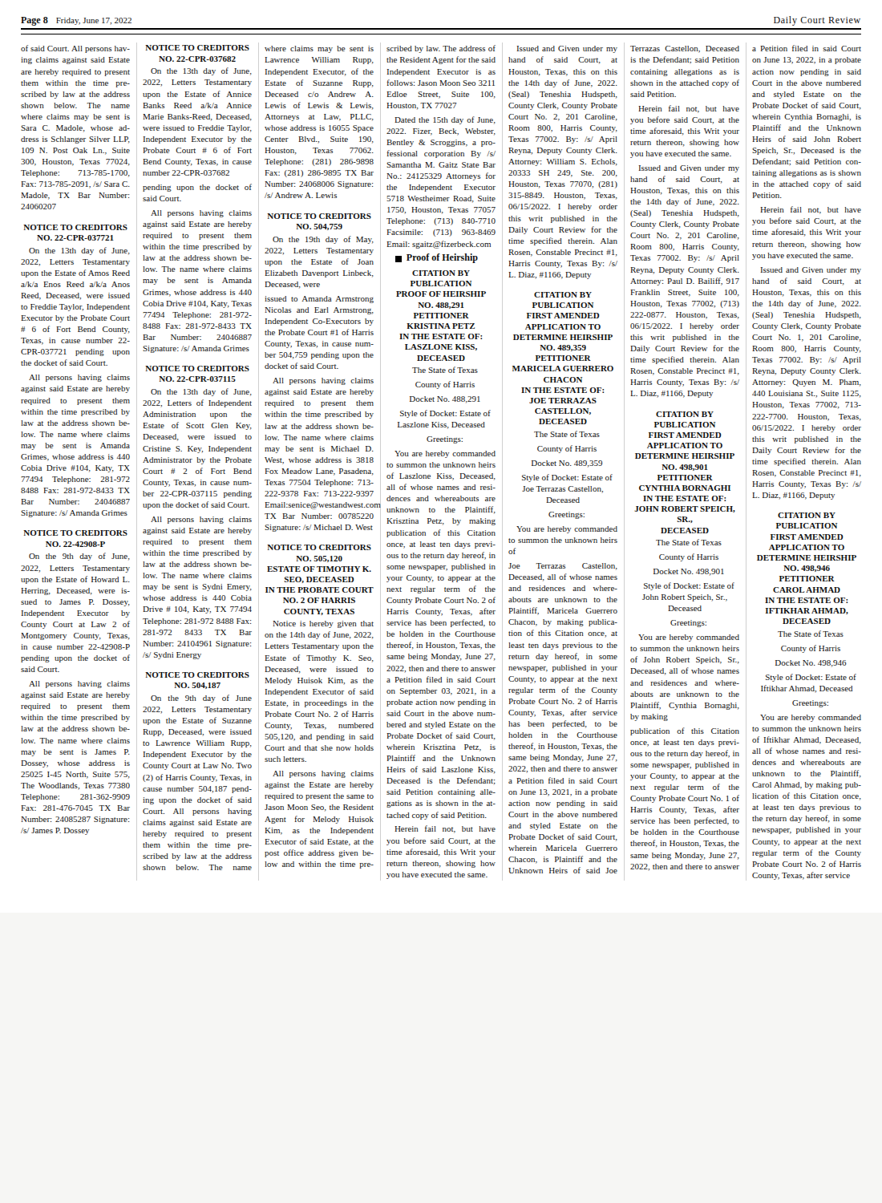Page 8 Friday, June 17, 2022
Daily Court Review
of said Court. All persons having claims against said Estate are hereby required to present them within the time prescribed by law at the address shown below. The name where claims may be sent is Sara C. Madole, whose address is Schlanger Silver LLP, 109 N. Post Oak Ln., Suite 300, Houston, Texas 77024, Telephone: 713-785-1700, Fax: 713-785-2091, /s/ Sara C. Madole, TX Bar Number: 24060207
Notice to Creditors
No. 22-CPR-037721
On the 13th day of June, 2022, Letters Testamentary upon the Estate of Amos Reed a/k/a Enos Reed a/k/a Anos Reed, Deceased, were issued to Freddie Taylor, Independent Executor by the Probate Court # 6 of Fort Bend County, Texas, in cause number 22-CPR-037721 pending upon the docket of said Court.
All persons having claims against said Estate are hereby required to present them within the time prescribed by law at the address shown below. The name where claims may be sent is Amanda Grimes, whose address is 440 Cobia Drive #104, Katy, TX 77494 Telephone: 281-972 8488 Fax: 281-972-8433 TX Bar Number: 24046887 Signature: /s/ Amanda Grimes
Notice to Creditors
No. 22-42908-P
On the 9th day of June, 2022, Letters Testamentary upon the Estate of Howard L. Herring, Deceased, were issued to James P. Dossey, Independent Executor by County Court at Law 2 of Montgomery County, Texas, in cause number 22-42908-P pending upon the docket of said Court.
All persons having claims against said Estate are hereby required to present them within the time prescribed by law at the address shown below. The name where claims may be sent is James P. Dossey, whose address is 25025 I-45 North, Suite 575, The Woodlands, Texas 77380 Telephone: 281-362-9909 Fax: 281-476-7045 TX Bar Number: 24085287 Signature: /s/ James P. Dossey
Notice to Creditors
No. 22-CPR-037682
On the 13th day of June, 2022, Letters Testamentary upon the Estate of Annice Banks Reed a/k/a Annice Marie Banks-Reed, Deceased, were issued to Freddie Taylor, Independent Executor by the Probate Court # 6 of Fort Bend County, Texas, in cause number 22-CPR-037682
pending upon the docket of said Court.
All persons having claims against said Estate are hereby required to present them within the time prescribed by law at the address shown below. The name where claims may be sent is Amanda Grimes, whose address is 440 Cobia Drive #104, Katy, Texas 77494 Telephone: 281-972-8488 Fax: 281-972-8433 TX Bar Number: 24046887 Signature: /s/ Amanda Grimes
Notice to Creditors
No. 22-CPR-037115
On the 13th day of June, 2022, Letters of Independent Administration upon the Estate of Scott Glen Key, Deceased, were issued to Cristine S. Key, Independent Administrator by the Probate Court # 2 of Fort Bend County, Texas, in cause number 22-CPR-037115 pending upon the docket of said Court.
All persons having claims against said Estate are hereby required to present them within the time prescribed by law at the address shown below. The name where claims may be sent is Sydni Emery, whose address is 440 Cobia Drive # 104, Katy, TX 77494 Telephone: 281-972 8488 Fax: 281-972 8433 TX Bar Number: 24104961 Signature: /s/ Sydni Energy
Notice to Creditors
No. 504,187
On the 9th day of June 2022, Letters Testamentary upon the Estate of Suzanne Rupp, Deceased, were issued to Lawrence William Rupp, Independent Executor by the County Court at Law No. Two (2) of Harris County, Texas, in cause number 504,187 pending upon the docket of said Court. All persons having claims against said Estate are hereby required to present them within the time prescribed by law at the address shown below. The name where claims may be sent is Lawrence William Rupp, Independent Executor, of the Estate of Suzanne Rupp, Deceased c/o Andrew A. Lewis of Lewis & Lewis, Attorneys at Law, PLLC, whose address is 16055 Space Center Blvd., Suite 190, Houston, Texas 77062. Telephone: (281) 286-9898 Fax: (281) 286-9895 TX Bar Number: 24068006 Signature: /s/ Andrew A. Lewis
Notice to Creditors
No. 504,759
On the 19th day of May, 2022, Letters Testamentary upon the Estate of Joan Elizabeth Davenport Linbeck, Deceased, were
issued to Amanda Armstrong Nicolas and Earl Armstrong, Independent Co-Executors by the Probate Court #1 of Harris County, Texas, in cause number 504,759 pending upon the docket of said Court.
All persons having claims against said Estate are hereby required to present them within the time prescribed by law at the address shown below. The name where claims may be sent is Michael D. West, whose address is 3818 Fox Meadow Lane, Pasadena, Texas 77504 Telephone: 713-222-9378 Fax: 713-222-9397 Email:senice@westandwest.com TX Bar Number: 00785220 Signature: /s/ Michael D. West
Notice to Creditors
No. 505,120
Estate Of Timothy K. Seo, Deceased
In The Probate Court No. 2 Of Harris County, Texas
Notice is hereby given that on the 14th day of June, 2022, Letters Testamentary upon the Estate of Timothy K. Seo, Deceased, were issued to Melody Huisok Kim, as the Independent Executor of said Estate, in proceedings in the Probate Court No. 2 of Harris County, Texas, numbered 505,120, and pending in said Court and that she now holds such letters.
All persons having claims against the Estate are hereby required to present the same to Jason Moon Seo, the Resident Agent for Melody Huisok Kim, as the Independent Executor of said Estate, at the post office address given below and within the time prescribed by law. The address of the Resident Agent for the said Independent Executor is as follows: Jason Moon Seo 3211 Edloe Street, Suite 100, Houston, TX 77027
Dated the 15th day of June, 2022. Fizer, Beck, Webster, Bentley & Scroggins, a professional corporation By /s/ Samantha M. Gaitz State Bar No.: 24125329 Attorneys for the Independent Executor 5718 Westheimer Road, Suite 1750, Houston, Texas 77057 Telephone: (713) 840-7710 Facsimile: (713) 963-8469 Email: sgaitz@fizerbeck.com
Proof of Heirship
Citation By Publication
Proof Of Heirship
No. 488,291
Petitioner
Kristina Petz
In the Estate of:
Laszlone Kiss,
Deceased
The State of Texas
County of Harris
Docket No. 488,291
Style of Docket: Estate of Laszlone Kiss, Deceased
Greetings:
You are hereby commanded to summon the unknown heirs of Laszlone Kiss, Deceased, all of whose names and residences and whereabouts are unknown to the Plaintiff, Krisztina Petz, by making publication of this Citation once, at least ten days previous to the return day hereof, in some newspaper, published in your County, to appear at the next regular term of the County Probate Court No. 2 of Harris County, Texas, after service has been perfected, to be holden in the Courthouse thereof, in Houston, Texas, the same being Monday, June 27, 2022, then and there to answer a Petition filed in said Court on September 03, 2021, in a probate action now pending in said Court in the above numbered and styled Estate on the Probate Docket of said Court, wherein Krisztina Petz, is Plaintiff and the Unknown Heirs of said Laszlone Kiss, Deceased is the Defendant; said Petition containing allegations as is shown in the attached copy of said Petition.
Herein fail not, but have you before said Court, at the time aforesaid, this Writ your return thereon, showing how you have executed the same.
Issued and Given under my hand of said Court, at Houston, Texas, this on this the 14th day of June, 2022. (Seal) Teneshia Hudspeth, County Clerk, County Probate Court No. 2, 201 Caroline, Room 800, Harris County, Texas 77002. By: /s/ April Reyna, Deputy County Clerk. Attorney: William S. Echols, 20333 SH 249, Ste. 200, Houston, Texas 77070, (281) 315-8849. Houston, Texas, 06/15/2022. I hereby order this writ published in the Daily Court Review for the time specified therein. Alan Rosen, Constable Precinct #1, Harris County, Texas By: /s/ L. Diaz, #1166, Deputy
Citation By Publication
First Amended Application To Determine Heirship
No. 489,359
Petitioner
Maricela Guerrero Chacon
In the Estate of:
Joe Terrazas Castellon,
Deceased
The State of Texas
County of Harris
Docket No. 489,359
Style of Docket: Estate of Joe Terrazas Castellon, Deceased
Greetings:
You are hereby commanded to summon the unknown heirs of
Joe Terrazas Castellon, Deceased, all of whose names and residences and whereabouts are unknown to the Plaintiff, Maricela Guerrero Chacon, by making publication of this Citation once, at least ten days previous to the return day hereof, in some newspaper, published in your County, to appear at the next regular term of the County Probate Court No. 2 of Harris County, Texas, after service has been perfected, to be holden in the Courthouse thereof, in Houston, Texas, the same being Monday, June 27, 2022, then and there to answer a Petition filed in said Court on June 13, 2021, in a probate action now pending in said Court in the above numbered and styled Estate on the Probate Docket of said Court, wherein Maricela Guerrero Chacon, is Plaintiff and the Unknown Heirs of said Joe Terrazas Castellon, Deceased is the Defendant; said Petition containing allegations as is shown in the attached copy of said Petition.
Herein fail not, but have you before said Court, at the time aforesaid, this Writ your return thereon, showing how you have executed the same.
Issued and Given under my hand of said Court, at Houston, Texas, this on this the 14th day of June, 2022. (Seal) Teneshia Hudspeth, County Clerk, County Probate Court No. 2, 201 Caroline, Room 800, Harris County, Texas 77002. By: /s/ April Reyna, Deputy County Clerk. Attorney: Paul D. Bailiff, 917 Franklin Street, Suite 100, Houston, Texas 77002, (713) 222-0877. Houston, Texas, 06/15/2022. I hereby order this writ published in the Daily Court Review for the time specified therein. Alan Rosen, Constable Precinct #1, Harris County, Texas By: /s/ L. Diaz, #1166, Deputy
Citation By Publication
First Amended Application To Determine Heirship
No. 498,901
Petitioner
Cynthia Bornaghi
In the Estate of:
John Robert Speich, Sr.,
Deceased
The State of Texas
County of Harris
Docket No. 498,901
Style of Docket: Estate of John Robert Speich, Sr., Deceased
Greetings:
You are hereby commanded to summon the unknown heirs of John Robert Speich, Sr., Deceased, all of whose names and residences and whereabouts are unknown to the Plaintiff, Cynthia Bornaghi, by making
publication of this Citation once, at least ten days previous to the return day hereof, in some newspaper, published in your County, to appear at the next regular term of the County Probate Court No. 1 of Harris County, Texas, after service has been perfected, to be holden in the Courthouse thereof, in Houston, Texas, the same being Monday, June 27, 2022, then and there to answer a Petition filed in said Court on June 13, 2022, in a probate action now pending in said Court in the above numbered and styled Estate on the Probate Docket of said Court, wherein Cynthia Bornaghi, is Plaintiff and the Unknown Heirs of said John Robert Speich, Sr., Deceased is the Defendant; said Petition containing allegations as is shown in the attached copy of said Petition.
Herein fail not, but have you before said Court, at the time aforesaid, this Writ your return thereon, showing how you have executed the same.
Issued and Given under my hand of said Court, at Houston, Texas, this on this the 14th day of June, 2022. (Seal) Teneshia Hudspeth, County Clerk, County Probate Court No. 1, 201 Caroline, Room 800, Harris County, Texas 77002. By: /s/ April Reyna, Deputy County Clerk. Attorney: Quyen M. Pham, 440 Louisiana St., Suite 1125, Houston, Texas 77002, 713-222-7700. Houston, Texas, 06/15/2022. I hereby order this writ published in the Daily Court Review for the time specified therein. Alan Rosen, Constable Precinct #1, Harris County, Texas By: /s/ L. Diaz, #1166, Deputy
Citation By Publication
First Amended Application To Determine Heirship
No. 498,946
Petitioner
Carol Ahmad
In the Estate of:
Iftikhar Ahmad,
Deceased
The State of Texas
County of Harris
Docket No. 498,946
Style of Docket: Estate of Iftikhar Ahmad, Deceased
Greetings:
You are hereby commanded to summon the unknown heirs of Iftikhar Ahmad, Deceased, all of whose names and residences and whereabouts are unknown to the Plaintiff, Carol Ahmad, by making publication of this Citation once, at least ten days previous to the return day hereof, in some newspaper, published in your County, to appear at the next regular term of the County Probate Court No. 2 of Harris County, Texas, after service